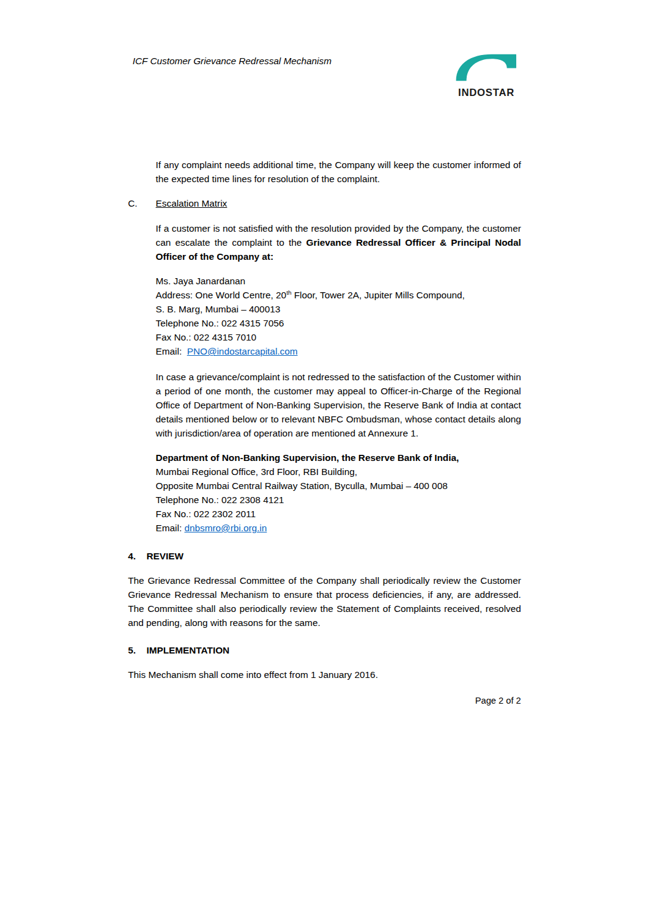ICF Customer Grievance Redressal Mechanism
INDOSTAR
If any complaint needs additional time, the Company will keep the customer informed of the expected time lines for resolution of the complaint.
C. Escalation Matrix
If a customer is not satisfied with the resolution provided by the Company, the customer can escalate the complaint to the Grievance Redressal Officer & Principal Nodal Officer of the Company at:
Ms. Jaya Janardanan
Address: One World Centre, 20th Floor, Tower 2A, Jupiter Mills Compound,
S. B. Marg, Mumbai – 400013
Telephone No.: 022 4315 7056
Fax No.: 022 4315 7010
Email: PNO@indostarcapital.com
In case a grievance/complaint is not redressed to the satisfaction of the Customer within a period of one month, the customer may appeal to Officer-in-Charge of the Regional Office of Department of Non-Banking Supervision, the Reserve Bank of India at contact details mentioned below or to relevant NBFC Ombudsman, whose contact details along with jurisdiction/area of operation are mentioned at Annexure 1.
Department of Non-Banking Supervision, the Reserve Bank of India,
Mumbai Regional Office, 3rd Floor, RBI Building,
Opposite Mumbai Central Railway Station, Byculla, Mumbai – 400 008
Telephone No.: 022 2308 4121
Fax No.: 022 2302 2011
Email: dnbsmro@rbi.org.in
4. REVIEW
The Grievance Redressal Committee of the Company shall periodically review the Customer Grievance Redressal Mechanism to ensure that process deficiencies, if any, are addressed. The Committee shall also periodically review the Statement of Complaints received, resolved and pending, along with reasons for the same.
5. IMPLEMENTATION
This Mechanism shall come into effect from 1 January 2016.
Page 2 of 2